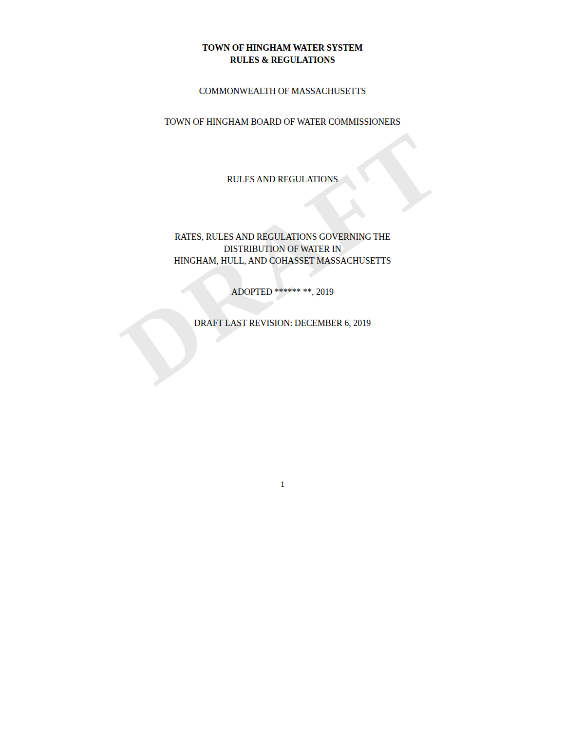DRAFT
TOWN OF HINGHAM WATER SYSTEM RULES & REGULATIONS
COMMONWEALTH OF MASSACHUSETTS
TOWN OF HINGHAM BOARD OF WATER COMMISSIONERS
RULES AND REGULATIONS
RATES, RULES AND REGULATIONS GOVERNING THE DISTRIBUTION OF WATER IN HINGHAM, HULL, AND COHASSET MASSACHUSETTS
ADOPTED ****** **, 2019
DRAFT LAST REVISION: DECEMBER 6, 2019
1